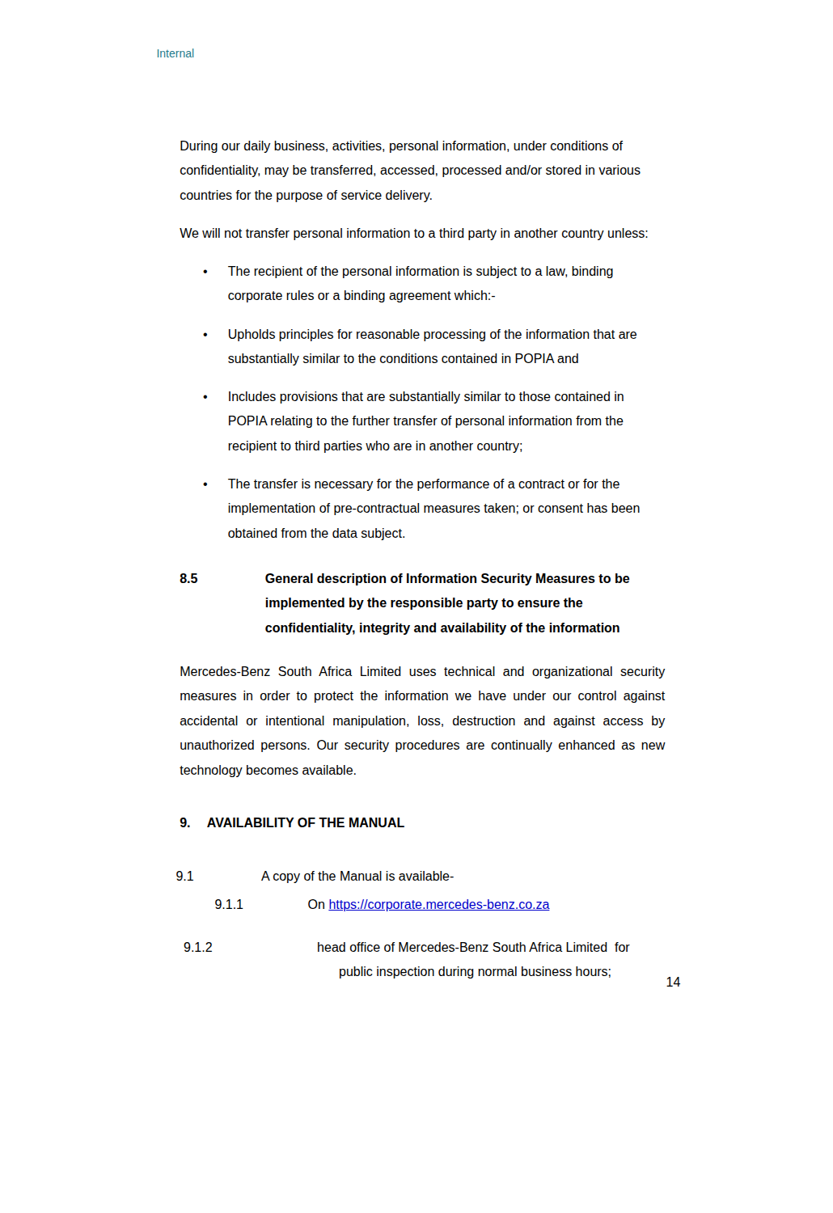Internal
During our daily business, activities, personal information, under conditions of confidentiality, may be transferred, accessed, processed and/or stored in various countries for the purpose of service delivery.
We will not transfer personal information to a third party in another country unless:
The recipient of the personal information is subject to a law, binding corporate rules or a binding agreement which:-
Upholds principles for reasonable processing of the information that are substantially similar to the conditions contained in POPIA and
Includes provisions that are substantially similar to those contained in POPIA relating to the further transfer of personal information from the recipient to third parties who are in another country;
The transfer is necessary for the performance of a contract or for the implementation of pre-contractual measures taken; or consent has been obtained from the data subject.
8.5 General description of Information Security Measures to be implemented by the responsible party to ensure the confidentiality, integrity and availability of the information
Mercedes-Benz South Africa Limited uses technical and organizational security measures in order to protect the information we have under our control against accidental or intentional manipulation, loss, destruction and against access by unauthorized persons. Our security procedures are continually enhanced as new technology becomes available.
9. AVAILABILITY OF THE MANUAL
9.1 A copy of the Manual is available-
9.1.1 On https://corporate.mercedes-benz.co.za
9.1.2head office of Mercedes-Benz South Africa Limited for public inspection during normal business hours;
14